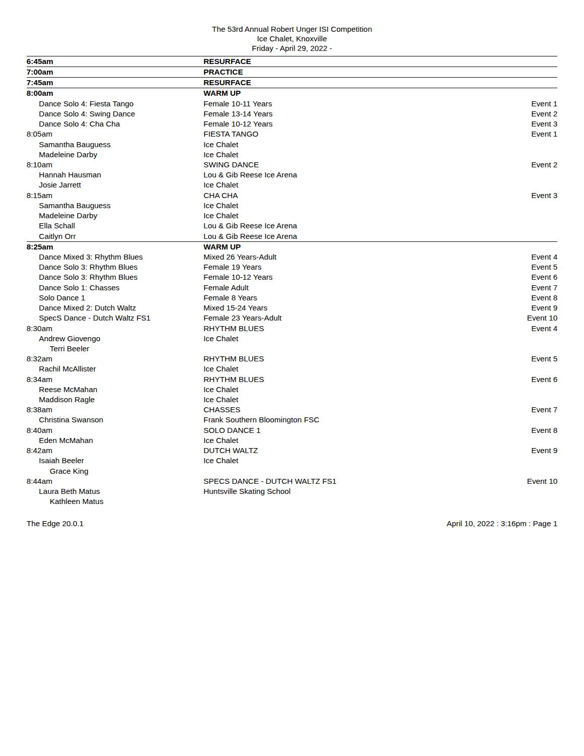The 53rd Annual Robert Unger ISI Competition
Ice Chalet, Knoxville
Friday - April 29, 2022 -
| 6:45am | RESURFACE | |
| 7:00am | PRACTICE | |
| 7:45am | RESURFACE | |
| 8:00am | WARM UP | |
| Dance Solo 4: Fiesta Tango | Female 10-11 Years | Event 1 |
| Dance Solo 4: Swing Dance | Female 13-14 Years | Event 2 |
| Dance Solo 4: Cha Cha | Female 10-12 Years | Event 3 |
| 8:05am | FIESTA TANGO | Event 1 |
| Samantha Bauguess | Ice Chalet | |
| Madeleine Darby | Ice Chalet | |
| 8:10am | SWING DANCE | Event 2 |
| Hannah Hausman | Lou & Gib Reese Ice Arena | |
| Josie Jarrett | Ice Chalet | |
| 8:15am | CHA CHA | Event 3 |
| Samantha Bauguess | Ice Chalet | |
| Madeleine Darby | Ice Chalet | |
| Ella Schall | Lou & Gib Reese Ice Arena | |
| Caitlyn Orr | Lou & Gib Reese Ice Arena | |
| 8:25am | WARM UP | |
| Dance Mixed 3: Rhythm Blues | Mixed 26 Years-Adult | Event 4 |
| Dance Solo 3: Rhythm Blues | Female 19 Years | Event 5 |
| Dance Solo 3: Rhythm Blues | Female 10-12 Years | Event 6 |
| Dance Solo 1: Chasses | Female Adult | Event 7 |
| Solo Dance 1 | Female 8 Years | Event 8 |
| Dance Mixed 2: Dutch Waltz | Mixed 15-24 Years | Event 9 |
| SpecS Dance - Dutch Waltz FS1 | Female 23 Years-Adult | Event 10 |
| 8:30am | RHYTHM BLUES | Event 4 |
| Andrew Giovengo | Ice Chalet | |
| Terri Beeler | | |
| 8:32am | RHYTHM BLUES | Event 5 |
| Rachil McAllister | Ice Chalet | |
| 8:34am | RHYTHM BLUES | Event 6 |
| Reese McMahan | Ice Chalet | |
| Maddison Ragle | Ice Chalet | |
| 8:38am | CHASSES | Event 7 |
| Christina Swanson | Frank Southern Bloomington FSC | |
| 8:40am | SOLO DANCE 1 | Event 8 |
| Eden McMahan | Ice Chalet | |
| 8:42am | DUTCH WALTZ | Event 9 |
| Isaiah Beeler | Ice Chalet | |
| Grace King | | |
| 8:44am | SPECS DANCE - DUTCH WALTZ FS1 | Event 10 |
| Laura Beth Matus | Huntsville Skating School | |
| Kathleen Matus | | |
The Edge 20.0.1
April 10, 2022 : 3:16pm : Page 1